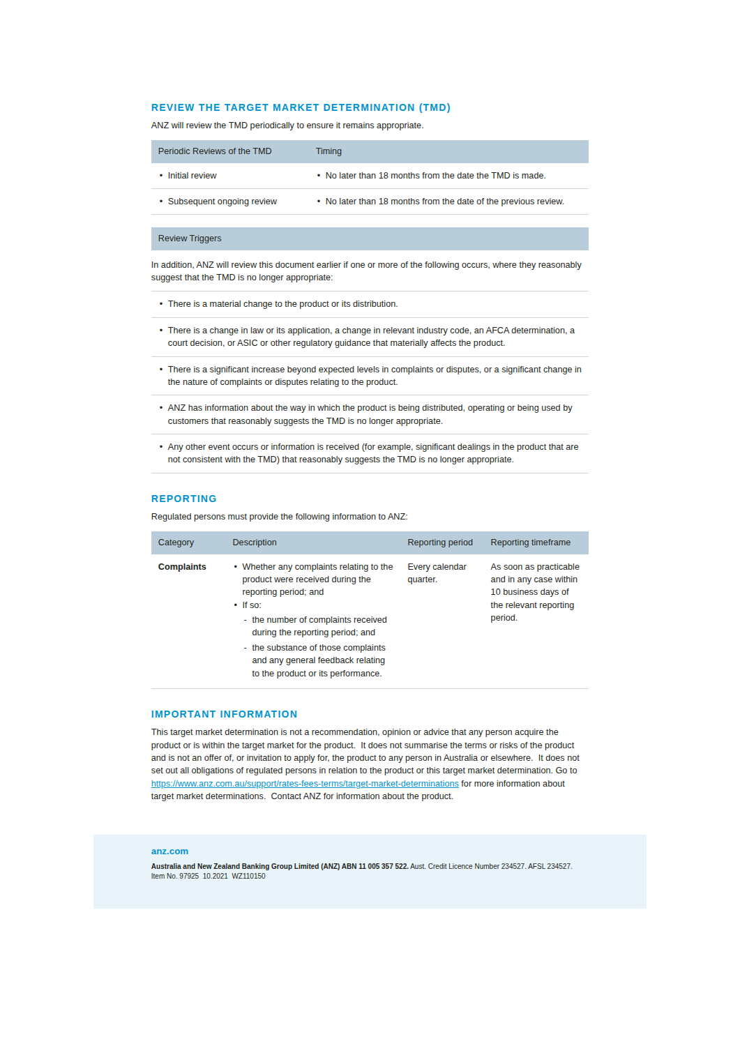Review the Target Market Determination (TMD)
ANZ will review the TMD periodically to ensure it remains appropriate.
| Periodic Reviews of the TMD | Timing |
| Initial review | No later than 18 months from the date the TMD is made. |
| Subsequent ongoing review | No later than 18 months from the date of the previous review. |
| Review Triggers |
In addition, ANZ will review this document earlier if one or more of the following occurs, where they reasonably suggest that the TMD is no longer appropriate:
| There is a material change to the product or its distribution. |
| There is a change in law or its application, a change in relevant industry code, an AFCA determination, a court decision, or ASIC or other regulatory guidance that materially affects the product. |
| There is a significant increase beyond expected levels in complaints or disputes, or a significant change in the nature of complaints or disputes relating to the product. |
| ANZ has information about the way in which the product is being distributed, operating or being used by customers that reasonably suggests the TMD is no longer appropriate. |
| Any other event occurs or information is received (for example, significant dealings in the product that are not consistent with the TMD) that reasonably suggests the TMD is no longer appropriate. |
Reporting
Regulated persons must provide the following information to ANZ:
| Category | Description | Reporting period | Reporting timeframe |
| Complaints | Whether any complaints relating to the product were received during the reporting period; and If so: the number of complaints received during the reporting period; and the substance of those complaints and any general feedback relating to the product or its performance. | Every calendar quarter. | As soon as practicable and in any case within 10 business days of the relevant reporting period. |
Important Information
This target market determination is not a recommendation, opinion or advice that any person acquire the product or is within the target market for the product. It does not summarise the terms or risks of the product and is not an offer of, or invitation to apply for, the product to any person in Australia or elsewhere. It does not set out all obligations of regulated persons in relation to the product or this target market determination. Go to https://www.anz.com.au/support/rates-fees-terms/target-market-determinations for more information about target market determinations. Contact ANZ for information about the product.
anz.com
Australia and New Zealand Banking Group Limited (ANZ) ABN 11 005 357 522. Aust. Credit Licence Number 234527. AFSL 234527. Item No. 97925 10.2021 WZ110150